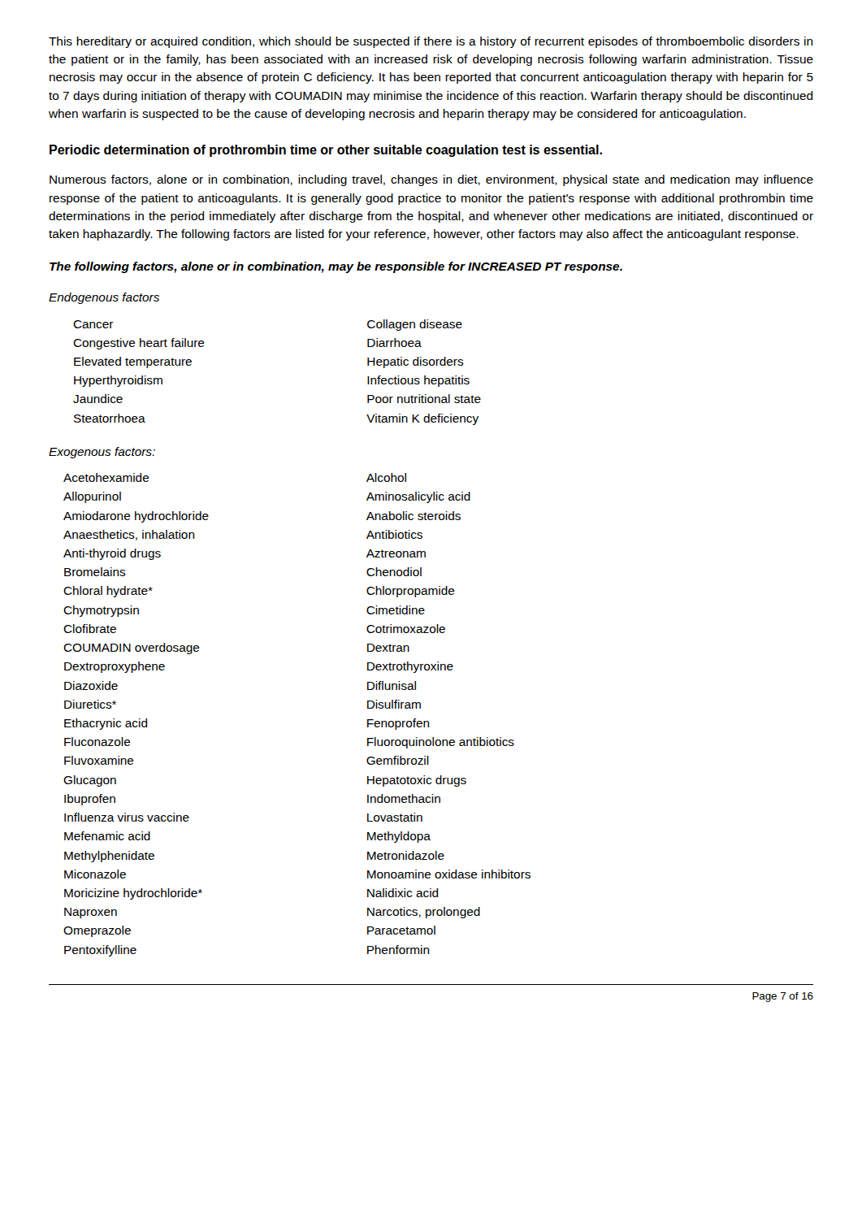This hereditary or acquired condition, which should be suspected if there is a history of recurrent episodes of thromboembolic disorders in the patient or in the family, has been associated with an increased risk of developing necrosis following warfarin administration. Tissue necrosis may occur in the absence of protein C deficiency. It has been reported that concurrent anticoagulation therapy with heparin for 5 to 7 days during initiation of therapy with COUMADIN may minimise the incidence of this reaction. Warfarin therapy should be discontinued when warfarin is suspected to be the cause of developing necrosis and heparin therapy may be considered for anticoagulation.
Periodic determination of prothrombin time or other suitable coagulation test is essential.
Numerous factors, alone or in combination, including travel, changes in diet, environment, physical state and medication may influence response of the patient to anticoagulants. It is generally good practice to monitor the patient's response with additional prothrombin time determinations in the period immediately after discharge from the hospital, and whenever other medications are initiated, discontinued or taken haphazardly. The following factors are listed for your reference, however, other factors may also affect the anticoagulant response.
The following factors, alone or in combination, may be responsible for INCREASED PT response.
Endogenous factors
| Cancer | Collagen disease |
| Congestive heart failure | Diarrhoea |
| Elevated temperature | Hepatic disorders |
| Hyperthyroidism | Infectious hepatitis |
| Jaundice | Poor nutritional state |
| Steatorrhoea | Vitamin K deficiency |
Exogenous factors:
| Acetohexamide | Alcohol |
| Allopurinol | Aminosalicylic acid |
| Amiodarone hydrochloride | Anabolic steroids |
| Anaesthetics, inhalation | Antibiotics |
| Anti-thyroid drugs | Aztreonam |
| Bromelains | Chenodiol |
| Chloral hydrate* | Chlorpropamide |
| Chymotrypsin | Cimetidine |
| Clofibrate | Cotrimoxazole |
| COUMADIN overdosage | Dextran |
| Dextroproxyphene | Dextrothyroxine |
| Diazoxide | Diflunisal |
| Diuretics* | Disulfiram |
| Ethacrynic acid | Fenoprofen |
| Fluconazole | Fluoroquinolone antibiotics |
| Fluvoxamine | Gemfibrozil |
| Glucagon | Hepatotoxic drugs |
| Ibuprofen | Indomethacin |
| Influenza virus vaccine | Lovastatin |
| Mefenamic acid | Methyldopa |
| Methylphenidate | Metronidazole |
| Miconazole | Monoamine oxidase inhibitors |
| Moricizine hydrochloride* | Nalidixic acid |
| Naproxen | Narcotics, prolonged |
| Omeprazole | Paracetamol |
| Pentoxifylline | Phenformin |
Page 7 of 16